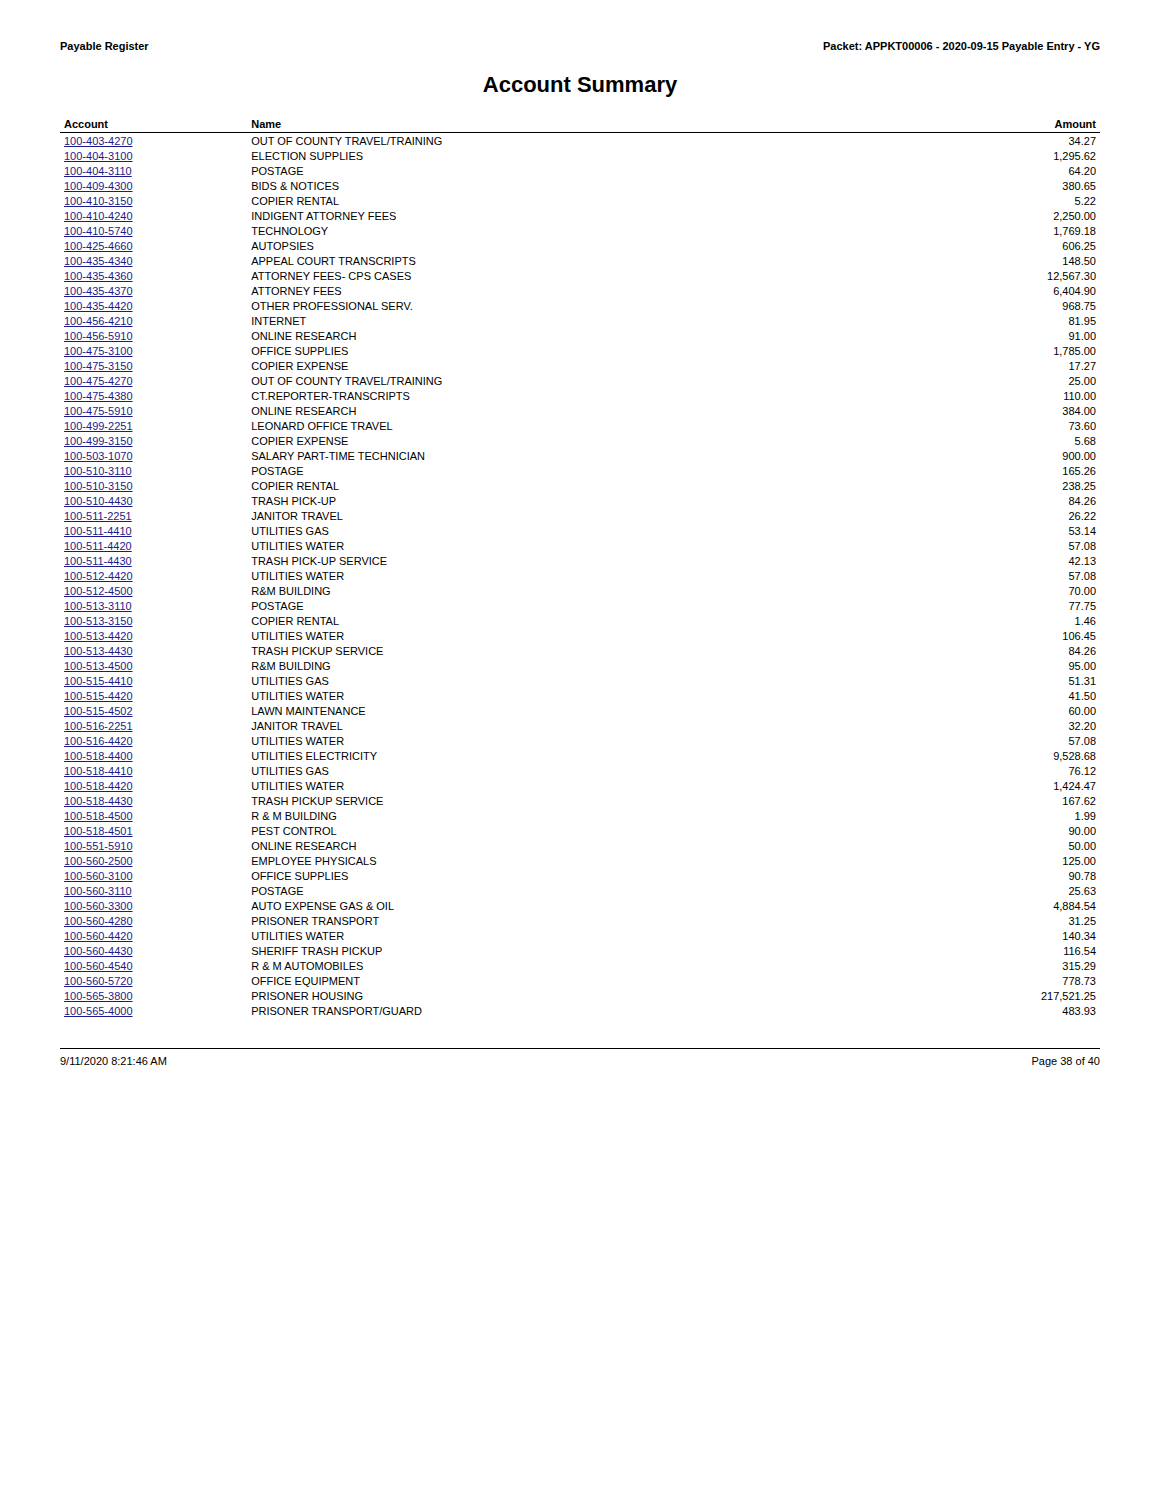Payable Register
Packet: APPKT00006 - 2020-09-15 Payable Entry - YG
Account Summary
| Account | Name | Amount |
| --- | --- | --- |
| 100-403-4270 | OUT OF COUNTY TRAVEL/TRAINING | 34.27 |
| 100-404-3100 | ELECTION SUPPLIES | 1,295.62 |
| 100-404-3110 | POSTAGE | 64.20 |
| 100-409-4300 | BIDS & NOTICES | 380.65 |
| 100-410-3150 | COPIER RENTAL | 5.22 |
| 100-410-4240 | INDIGENT ATTORNEY FEES | 2,250.00 |
| 100-410-5740 | TECHNOLOGY | 1,769.18 |
| 100-425-4660 | AUTOPSIES | 606.25 |
| 100-435-4340 | APPEAL COURT TRANSCRIPTS | 148.50 |
| 100-435-4360 | ATTORNEY FEES- CPS CASES | 12,567.30 |
| 100-435-4370 | ATTORNEY FEES | 6,404.90 |
| 100-435-4420 | OTHER PROFESSIONAL SERV. | 968.75 |
| 100-456-4210 | INTERNET | 81.95 |
| 100-456-5910 | ONLINE RESEARCH | 91.00 |
| 100-475-3100 | OFFICE SUPPLIES | 1,785.00 |
| 100-475-3150 | COPIER EXPENSE | 17.27 |
| 100-475-4270 | OUT OF COUNTY TRAVEL/TRAINING | 25.00 |
| 100-475-4380 | CT.REPORTER-TRANSCRIPTS | 110.00 |
| 100-475-5910 | ONLINE RESEARCH | 384.00 |
| 100-499-2251 | LEONARD OFFICE TRAVEL | 73.60 |
| 100-499-3150 | COPIER EXPENSE | 5.68 |
| 100-503-1070 | SALARY PART-TIME TECHNICIAN | 900.00 |
| 100-510-3110 | POSTAGE | 165.26 |
| 100-510-3150 | COPIER RENTAL | 238.25 |
| 100-510-4430 | TRASH PICK-UP | 84.26 |
| 100-511-2251 | JANITOR TRAVEL | 26.22 |
| 100-511-4410 | UTILITIES GAS | 53.14 |
| 100-511-4420 | UTILITIES WATER | 57.08 |
| 100-511-4430 | TRASH PICK-UP SERVICE | 42.13 |
| 100-512-4420 | UTILITIES WATER | 57.08 |
| 100-512-4500 | R&M BUILDING | 70.00 |
| 100-513-3110 | POSTAGE | 77.75 |
| 100-513-3150 | COPIER RENTAL | 1.46 |
| 100-513-4420 | UTILITIES WATER | 106.45 |
| 100-513-4430 | TRASH PICKUP SERVICE | 84.26 |
| 100-513-4500 | R&M BUILDING | 95.00 |
| 100-515-4410 | UTILITIES GAS | 51.31 |
| 100-515-4420 | UTILITIES WATER | 41.50 |
| 100-515-4502 | LAWN MAINTENANCE | 60.00 |
| 100-516-2251 | JANITOR TRAVEL | 32.20 |
| 100-516-4420 | UTILITIES WATER | 57.08 |
| 100-518-4400 | UTILITIES ELECTRICITY | 9,528.68 |
| 100-518-4410 | UTILITIES GAS | 76.12 |
| 100-518-4420 | UTILITIES WATER | 1,424.47 |
| 100-518-4430 | TRASH PICKUP SERVICE | 167.62 |
| 100-518-4500 | R & M BUILDING | 1.99 |
| 100-518-4501 | PEST CONTROL | 90.00 |
| 100-551-5910 | ONLINE RESEARCH | 50.00 |
| 100-560-2500 | EMPLOYEE PHYSICALS | 125.00 |
| 100-560-3100 | OFFICE SUPPLIES | 90.78 |
| 100-560-3110 | POSTAGE | 25.63 |
| 100-560-3300 | AUTO EXPENSE GAS & OIL | 4,884.54 |
| 100-560-4280 | PRISONER TRANSPORT | 31.25 |
| 100-560-4420 | UTILITIES WATER | 140.34 |
| 100-560-4430 | SHERIFF TRASH PICKUP | 116.54 |
| 100-560-4540 | R & M AUTOMOBILES | 315.29 |
| 100-560-5720 | OFFICE EQUIPMENT | 778.73 |
| 100-565-3800 | PRISONER HOUSING | 217,521.25 |
| 100-565-4000 | PRISONER TRANSPORT/GUARD | 483.93 |
9/11/2020 8:21:46 AM
Page 38 of 40